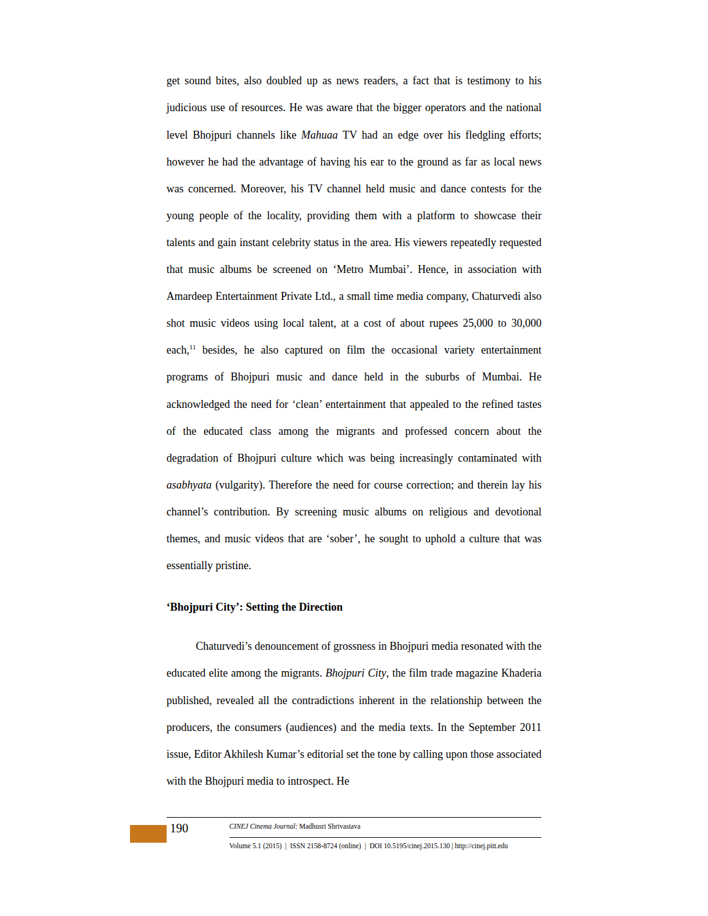get sound bites, also doubled up as news readers, a fact that is testimony to his judicious use of resources. He was aware that the bigger operators and the national level Bhojpuri channels like Mahuaa TV had an edge over his fledgling efforts; however he had the advantage of having his ear to the ground as far as local news was concerned. Moreover, his TV channel held music and dance contests for the young people of the locality, providing them with a platform to showcase their talents and gain instant celebrity status in the area. His viewers repeatedly requested that music albums be screened on ‘Metro Mumbai’. Hence, in association with Amardeep Entertainment Private Ltd., a small time media company, Chaturvedi also shot music videos using local talent, at a cost of about rupees 25,000 to 30,000 each,11 besides, he also captured on film the occasional variety entertainment programs of Bhojpuri music and dance held in the suburbs of Mumbai. He acknowledged the need for ‘clean’ entertainment that appealed to the refined tastes of the educated class among the migrants and professed concern about the degradation of Bhojpuri culture which was being increasingly contaminated with asabhyata (vulgarity). Therefore the need for course correction; and therein lay his channel’s contribution. By screening music albums on religious and devotional themes, and music videos that are ‘sober’, he sought to uphold a culture that was essentially pristine.
‘Bhojpuri City’: Setting the Direction
Chaturvedi’s denouncement of grossness in Bhojpuri media resonated with the educated elite among the migrants. Bhojpuri City, the film trade magazine Khaderia published, revealed all the contradictions inherent in the relationship between the producers, the consumers (audiences) and the media texts. In the September 2011 issue, Editor Akhilesh Kumar’s editorial set the tone by calling upon those associated with the Bhojpuri media to introspect. He
190
CINEJ Cinema Journal: Madhusri Shrivastava
Volume 5.1 (2015) | ISSN 2158-8724 (online) | DOI 10.5195/cinej.2015.130 | http://cinej.pitt.edu